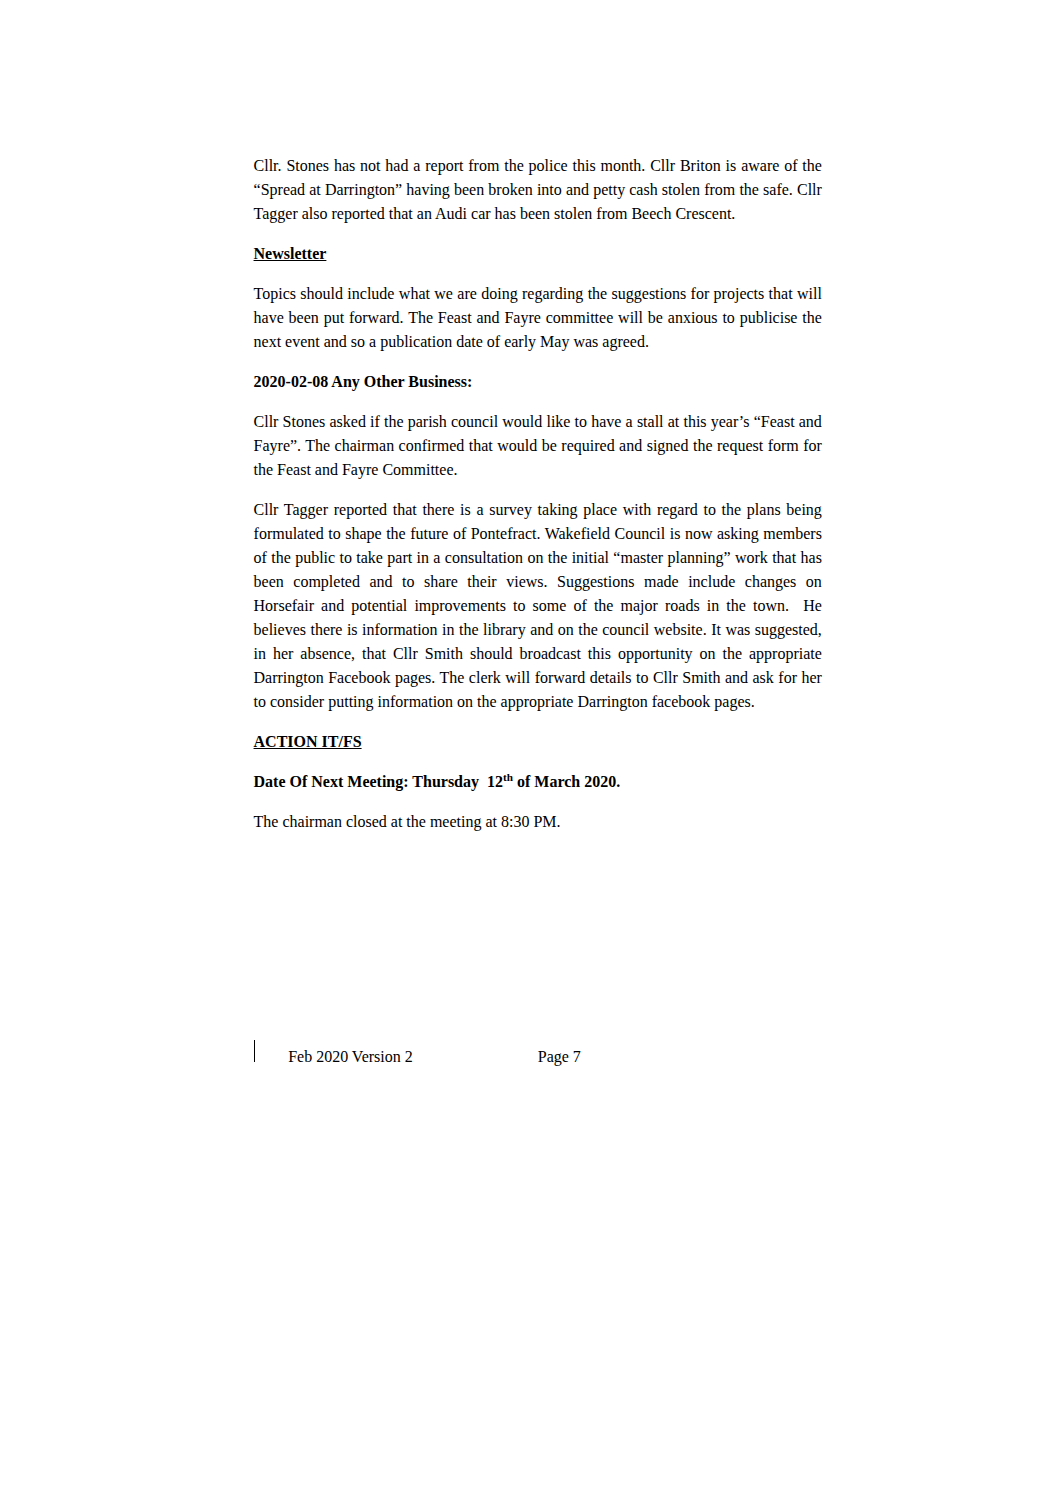Cllr. Stones has not had a report from the police this month. Cllr Briton is aware of the “Spread at Darrington” having been broken into and petty cash stolen from the safe. Cllr Tagger also reported that an Audi car has been stolen from Beech Crescent.
Newsletter
Topics should include what we are doing regarding the suggestions for projects that will have been put forward. The Feast and Fayre committee will be anxious to publicise the next event and so a publication date of early May was agreed.
2020-02-08 Any Other Business:
Cllr Stones asked if the parish council would like to have a stall at this year’s “Feast and Fayre”. The chairman confirmed that would be required and signed the request form for the Feast and Fayre Committee.
Cllr Tagger reported that there is a survey taking place with regard to the plans being formulated to shape the future of Pontefract. Wakefield Council is now asking members of the public to take part in a consultation on the initial “master planning” work that has been completed and to share their views. Suggestions made include changes on Horsefair and potential improvements to some of the major roads in the town. He believes there is information in the library and on the council website. It was suggested, in her absence, that Cllr Smith should broadcast this opportunity on the appropriate Darrington Facebook pages. The clerk will forward details to Cllr Smith and ask for her to consider putting information on the appropriate Darrington facebook pages.
ACTION IT/FS
Date Of Next Meeting: Thursday 12th of March 2020.
The chairman closed at the meeting at 8:30 PM.
Feb 2020 Version 2
Page 7